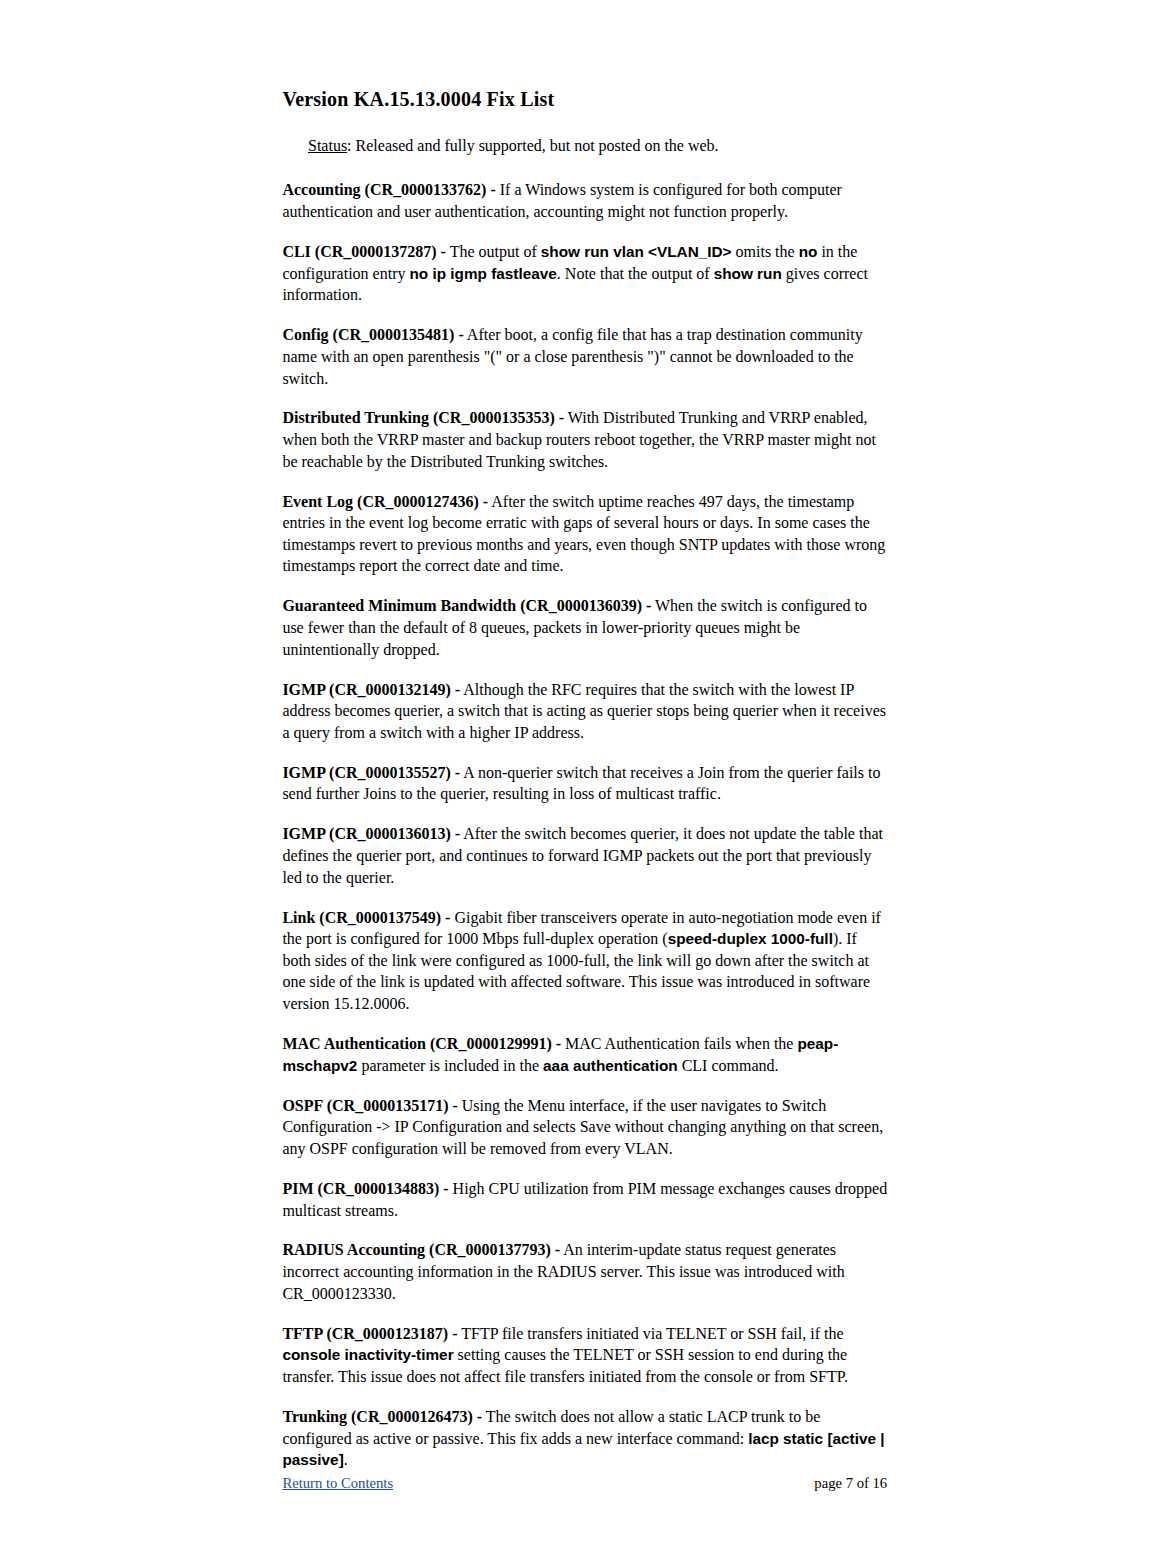Version KA.15.13.0004 Fix List
Status: Released and fully supported, but not posted on the web.
Accounting (CR_0000133762) - If a Windows system is configured for both computer authentication and user authentication, accounting might not function properly.
CLI (CR_0000137287) - The output of show run vlan <VLAN_ID> omits the no in the configuration entry no ip igmp fastleave. Note that the output of show run gives correct information.
Config (CR_0000135481) - After boot, a config file that has a trap destination community name with an open parenthesis "(" or a close parenthesis ")" cannot be downloaded to the switch.
Distributed Trunking (CR_0000135353) - With Distributed Trunking and VRRP enabled, when both the VRRP master and backup routers reboot together, the VRRP master might not be reachable by the Distributed Trunking switches.
Event Log (CR_0000127436) - After the switch uptime reaches 497 days, the timestamp entries in the event log become erratic with gaps of several hours or days. In some cases the timestamps revert to previous months and years, even though SNTP updates with those wrong timestamps report the correct date and time.
Guaranteed Minimum Bandwidth (CR_0000136039) - When the switch is configured to use fewer than the default of 8 queues, packets in lower-priority queues might be unintentionally dropped.
IGMP (CR_0000132149) - Although the RFC requires that the switch with the lowest IP address becomes querier, a switch that is acting as querier stops being querier when it receives a query from a switch with a higher IP address.
IGMP (CR_0000135527) - A non-querier switch that receives a Join from the querier fails to send further Joins to the querier, resulting in loss of multicast traffic.
IGMP (CR_0000136013) - After the switch becomes querier, it does not update the table that defines the querier port, and continues to forward IGMP packets out the port that previously led to the querier.
Link (CR_0000137549) - Gigabit fiber transceivers operate in auto-negotiation mode even if the port is configured for 1000 Mbps full-duplex operation (speed-duplex 1000-full). If both sides of the link were configured as 1000-full, the link will go down after the switch at one side of the link is updated with affected software. This issue was introduced in software version 15.12.0006.
MAC Authentication (CR_0000129991) - MAC Authentication fails when the peap-mschapv2 parameter is included in the aaa authentication CLI command.
OSPF (CR_0000135171) - Using the Menu interface, if the user navigates to Switch Configuration -> IP Configuration and selects Save without changing anything on that screen, any OSPF configuration will be removed from every VLAN.
PIM (CR_0000134883) - High CPU utilization from PIM message exchanges causes dropped multicast streams.
RADIUS Accounting (CR_0000137793) - An interim-update status request generates incorrect accounting information in the RADIUS server. This issue was introduced with CR_0000123330.
TFTP (CR_0000123187) - TFTP file transfers initiated via TELNET or SSH fail, if the console inactivity-timer setting causes the TELNET or SSH session to end during the transfer. This issue does not affect file transfers initiated from the console or from SFTP.
Trunking (CR_0000126473) - The switch does not allow a static LACP trunk to be configured as active or passive. This fix adds a new interface command: lacp static [active | passive].
Return to Contents page 7 of 16